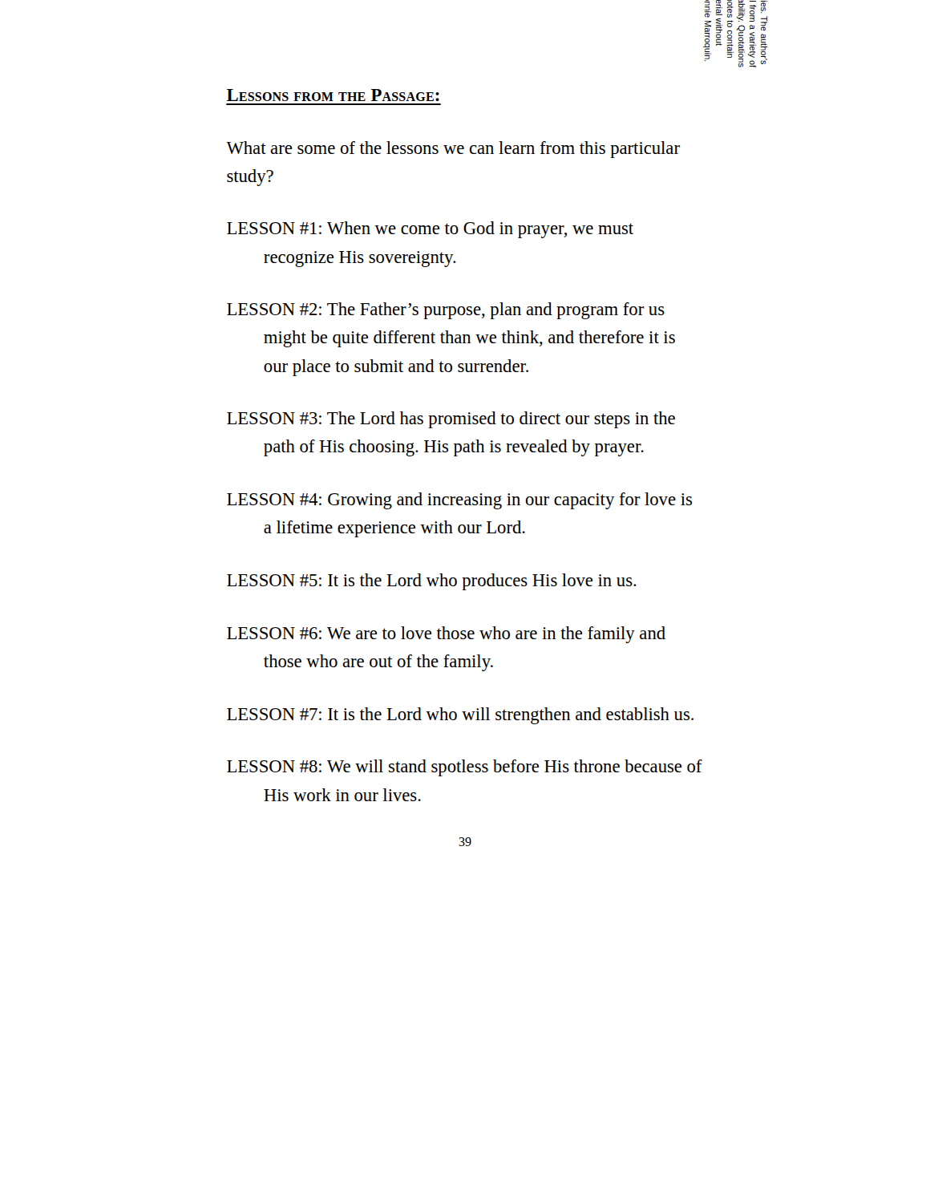Copyright © 2020 by Bible Teaching Resources by Don Anderson Ministries. The author's teacher notes incorporate quoted, paraphrased and summarized material from a variety of sources, all of which have been appropriately credited to the best of our ability. Quotations particularly reside within the realm of fair use. It is the nature of teacher notes to contain references that may prove difficult to accurately attribute. Any use of material without proper citation is unintentional. Teacher notes have been compiled by Ronnie Marroquin.
Lessons from the Passage:
What are some of the lessons we can learn from this particular study?
LESSON #1: When we come to God in prayer, we must recognize His sovereignty.
LESSON #2: The Father’s purpose, plan and program for us might be quite different than we think, and therefore it is our place to submit and to surrender.
LESSON #3: The Lord has promised to direct our steps in the path of His choosing. His path is revealed by prayer.
LESSON #4: Growing and increasing in our capacity for love is a lifetime experience with our Lord.
LESSON #5: It is the Lord who produces His love in us.
LESSON #6: We are to love those who are in the family and those who are out of the family.
LESSON #7: It is the Lord who will strengthen and establish us.
LESSON #8: We will stand spotless before His throne because of His work in our lives.
39